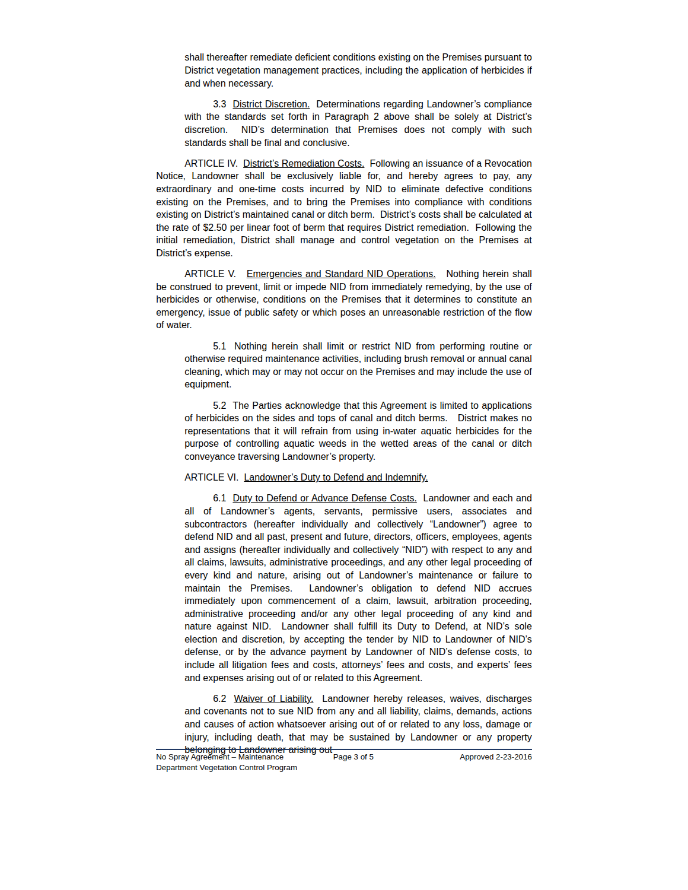shall thereafter remediate deficient conditions existing on the Premises pursuant to District vegetation management practices, including the application of herbicides if and when necessary.
3.3 District Discretion. Determinations regarding Landowner’s compliance with the standards set forth in Paragraph 2 above shall be solely at District’s discretion. NID’s determination that Premises does not comply with such standards shall be final and conclusive.
ARTICLE IV. District’s Remediation Costs. Following an issuance of a Revocation Notice, Landowner shall be exclusively liable for, and hereby agrees to pay, any extraordinary and one-time costs incurred by NID to eliminate defective conditions existing on the Premises, and to bring the Premises into compliance with conditions existing on District’s maintained canal or ditch berm. District’s costs shall be calculated at the rate of $2.50 per linear foot of berm that requires District remediation. Following the initial remediation, District shall manage and control vegetation on the Premises at District’s expense.
ARTICLE V. Emergencies and Standard NID Operations. Nothing herein shall be construed to prevent, limit or impede NID from immediately remedying, by the use of herbicides or otherwise, conditions on the Premises that it determines to constitute an emergency, issue of public safety or which poses an unreasonable restriction of the flow of water.
5.1 Nothing herein shall limit or restrict NID from performing routine or otherwise required maintenance activities, including brush removal or annual canal cleaning, which may or may not occur on the Premises and may include the use of equipment.
5.2 The Parties acknowledge that this Agreement is limited to applications of herbicides on the sides and tops of canal and ditch berms. District makes no representations that it will refrain from using in-water aquatic herbicides for the purpose of controlling aquatic weeds in the wetted areas of the canal or ditch conveyance traversing Landowner’s property.
ARTICLE VI. Landowner’s Duty to Defend and Indemnify.
6.1 Duty to Defend or Advance Defense Costs. Landowner and each and all of Landowner’s agents, servants, permissive users, associates and subcontractors (hereafter individually and collectively “Landowner”) agree to defend NID and all past, present and future, directors, officers, employees, agents and assigns (hereafter individually and collectively “NID”) with respect to any and all claims, lawsuits, administrative proceedings, and any other legal proceeding of every kind and nature, arising out of Landowner’s maintenance or failure to maintain the Premises. Landowner’s obligation to defend NID accrues immediately upon commencement of a claim, lawsuit, arbitration proceeding, administrative proceeding and/or any other legal proceeding of any kind and nature against NID. Landowner shall fulfill its Duty to Defend, at NID’s sole election and discretion, by accepting the tender by NID to Landowner of NID’s defense, or by the advance payment by Landowner of NID’s defense costs, to include all litigation fees and costs, attorneys’ fees and costs, and experts’ fees and expenses arising out of or related to this Agreement.
6.2 Waiver of Liability. Landowner hereby releases, waives, discharges and covenants not to sue NID from any and all liability, claims, demands, actions and causes of action whatsoever arising out of or related to any loss, damage or injury, including death, that may be sustained by Landowner or any property belonging to Landowner arising out
| No Spray Agreement – Maintenance Department Vegetation Control Program | Page 3 of 5 | Approved 2-23-2016 |